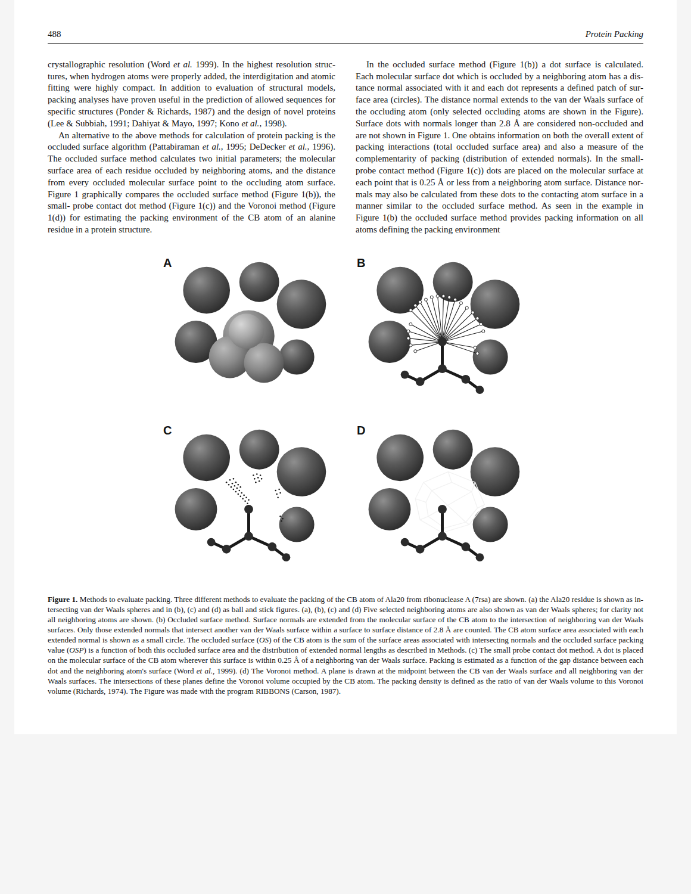488 Protein Packing
crystallographic resolution (Word et al. 1999). In the highest resolution structures, when hydrogen atoms were properly added, the interdigitation and atomic fitting were highly compact. In addition to evaluation of structural models, packing analyses have proven useful in the prediction of allowed sequences for specific structures (Ponder & Richards, 1987) and the design of novel proteins (Lee & Subbiah, 1991; Dahiyat & Mayo, 1997; Kono et al., 1998).
An alternative to the above methods for calculation of protein packing is the occluded surface algorithm (Pattabiraman et al., 1995; DeDecker et al., 1996). The occluded surface method calculates two initial parameters; the molecular surface area of each residue occluded by neighboring atoms, and the distance from every occluded molecular surface point to the occluding atom surface. Figure 1 graphically compares the occluded surface method (Figure 1(b)), the small- probe contact dot method (Figure 1(c)) and the Voronoi method (Figure 1(d)) for estimating the packing environment of the CB atom of an alanine residue in a protein structure.
In the occluded surface method (Figure 1(b)) a dot surface is calculated. Each molecular surface dot which is occluded by a neighboring atom has a distance normal associated with it and each dot represents a defined patch of surface area (circles). The distance normal extends to the van der Waals surface of the occluding atom (only selected occluding atoms are shown in the Figure). Surface dots with normals longer than 2.8 Å are considered non-occluded and are not shown in Figure 1. One obtains information on both the overall extent of packing interactions (total occluded surface area) and also a measure of the complementarity of packing (distribution of extended normals). In the small-probe contact method (Figure 1(c)) dots are placed on the molecular surface at each point that is 0.25 Å or less from a neighboring atom surface. Distance normals may also be calculated from these dots to the contacting atom surface in a manner similar to the occluded surface method. As seen in the example in Figure 1(b) the occluded surface method provides packing information on all atoms defining the packing environment
A
B
C
D
Figure 1. Methods to evaluate packing. Three different methods to evaluate the packing of the CB atom of Ala20 from ribonuclease A (7rsa) are shown. (a) the Ala20 residue is shown as intersecting van der Waals spheres and in (b), (c) and (d) as ball and stick figures. (a), (b), (c) and (d) Five selected neighboring atoms are also shown as van der Waals spheres; for clarity not all neighboring atoms are shown. (b) Occluded surface method. Surface normals are extended from the molecular surface of the CB atom to the intersection of neighboring van der Waals surfaces. Only those extended normals that intersect another van der Waals surface within a surface to surface distance of 2.8 Å are counted. The CB atom surface area associated with each extended normal is shown as a small circle. The occluded surface (OS) of the CB atom is the sum of the surface areas associated with intersecting normals and the occluded surface packing value (OSP) is a function of both this occluded surface area and the distribution of extended normal lengths as described in Methods. (c) The small probe contact dot method. A dot is placed on the molecular surface of the CB atom wherever this surface is within 0.25 Å of a neighboring van der Waals surface. Packing is estimated as a function of the gap distance between each dot and the neighboring atom's surface (Word et al., 1999). (d) The Voronoi method. A plane is drawn at the midpoint between the CB van der Waals surface and all neighboring van der Waals surfaces. The intersections of these planes define the Voronoi volume occupied by the CB atom. The packing density is defined as the ratio of van der Waals volume to this Voronoi volume (Richards, 1974). The Figure was made with the program RIBBONS (Carson, 1987).